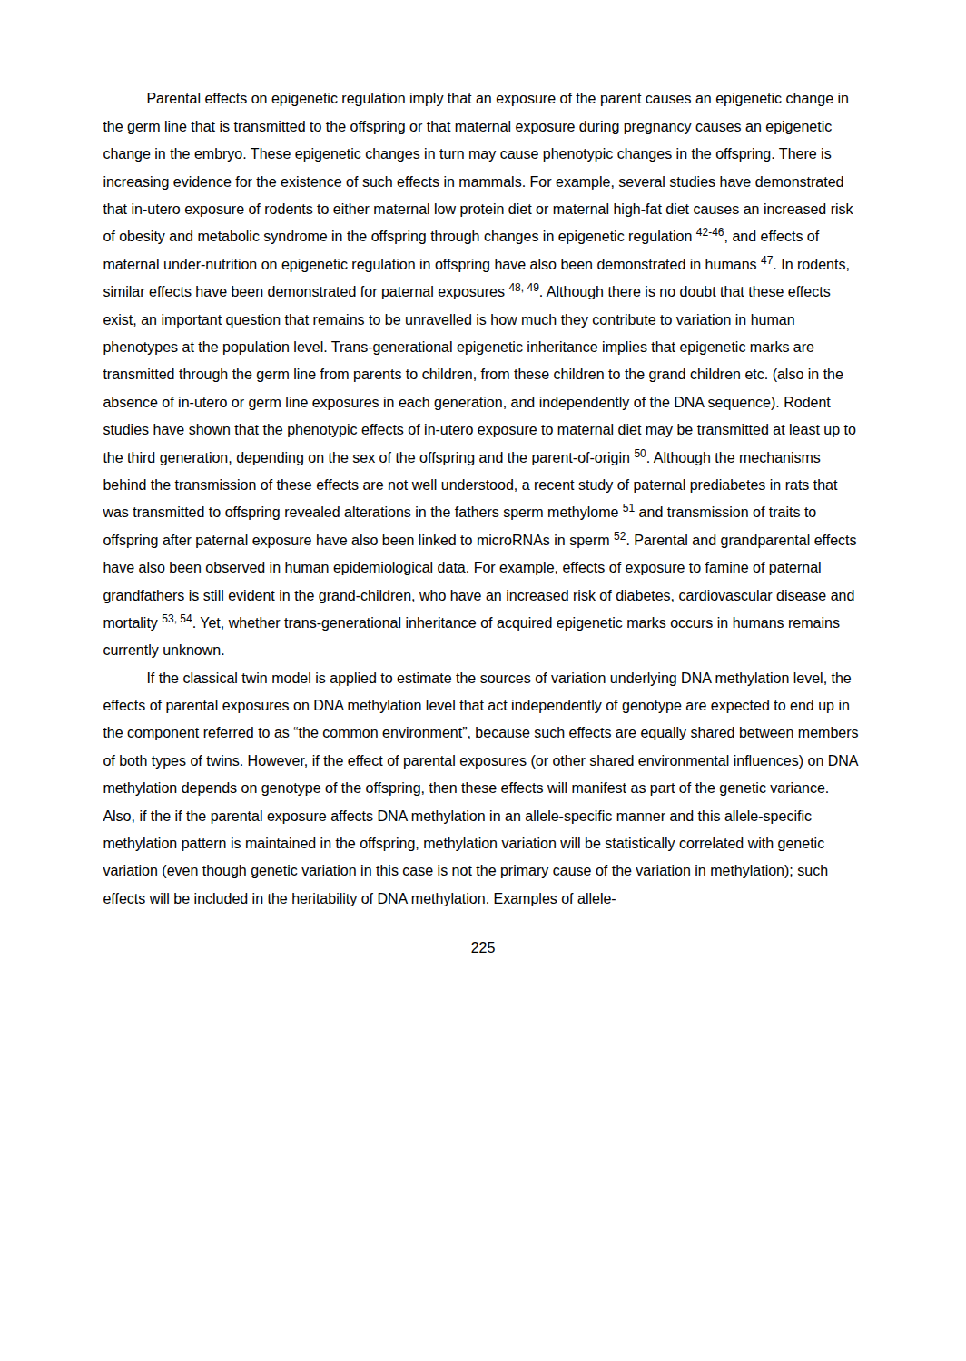Parental effects on epigenetic regulation imply that an exposure of the parent causes an epigenetic change in the germ line that is transmitted to the offspring or that maternal exposure during pregnancy causes an epigenetic change in the embryo. These epigenetic changes in turn may cause phenotypic changes in the offspring. There is increasing evidence for the existence of such effects in mammals. For example, several studies have demonstrated that in-utero exposure of rodents to either maternal low protein diet or maternal high-fat diet causes an increased risk of obesity and metabolic syndrome in the offspring through changes in epigenetic regulation 42-46, and effects of maternal under-nutrition on epigenetic regulation in offspring have also been demonstrated in humans 47. In rodents, similar effects have been demonstrated for paternal exposures 48, 49. Although there is no doubt that these effects exist, an important question that remains to be unravelled is how much they contribute to variation in human phenotypes at the population level. Trans-generational epigenetic inheritance implies that epigenetic marks are transmitted through the germ line from parents to children, from these children to the grand children etc. (also in the absence of in-utero or germ line exposures in each generation, and independently of the DNA sequence). Rodent studies have shown that the phenotypic effects of in-utero exposure to maternal diet may be transmitted at least up to the third generation, depending on the sex of the offspring and the parent-of-origin 50. Although the mechanisms behind the transmission of these effects are not well understood, a recent study of paternal prediabetes in rats that was transmitted to offspring revealed alterations in the fathers sperm methylome 51 and transmission of traits to offspring after paternal exposure have also been linked to microRNAs in sperm 52. Parental and grandparental effects have also been observed in human epidemiological data. For example, effects of exposure to famine of paternal grandfathers is still evident in the grand-children, who have an increased risk of diabetes, cardiovascular disease and mortality 53, 54. Yet, whether trans-generational inheritance of acquired epigenetic marks occurs in humans remains currently unknown.
If the classical twin model is applied to estimate the sources of variation underlying DNA methylation level, the effects of parental exposures on DNA methylation level that act independently of genotype are expected to end up in the component referred to as “the common environment”, because such effects are equally shared between members of both types of twins. However, if the effect of parental exposures (or other shared environmental influences) on DNA methylation depends on genotype of the offspring, then these effects will manifest as part of the genetic variance. Also, if the if the parental exposure affects DNA methylation in an allele-specific manner and this allele-specific methylation pattern is maintained in the offspring, methylation variation will be statistically correlated with genetic variation (even though genetic variation in this case is not the primary cause of the variation in methylation); such effects will be included in the heritability of DNA methylation. Examples of allele-
225